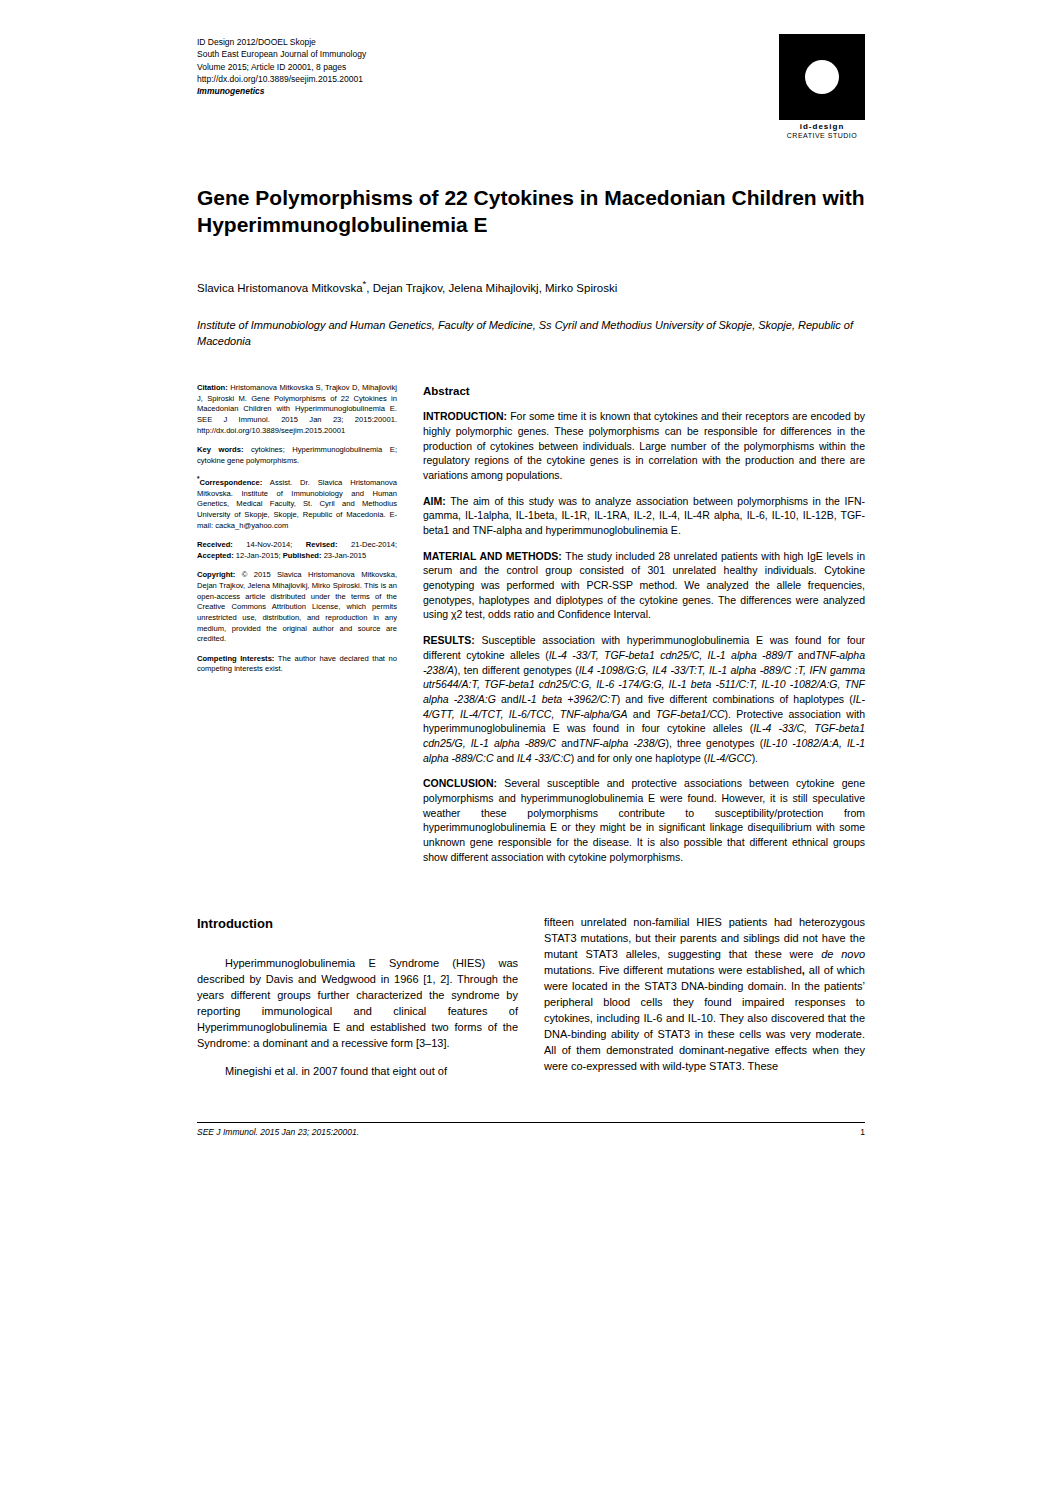ID Design 2012/DOOEL Skopje
South East European Journal of Immunology
Volume 2015; Article ID 20001, 8 pages
http://dx.doi.org/10.3889/seejim.2015.20001
Immunogenetics
id-design
CREATIVE STUDIO
Gene Polymorphisms of 22 Cytokines in Macedonian Children with Hyperimmunoglobulinemia E
Slavica Hristomanova Mitkovska*, Dejan Trajkov, Jelena Mihajlovikj, Mirko Spiroski
Institute of Immunobiology and Human Genetics, Faculty of Medicine, Ss Cyril and Methodius University of Skopje, Skopje, Republic of Macedonia
Citation: Hristomanova Mitkovska S, Trajkov D, Mihajlovikj J, Spiroski M. Gene Polymorphisms of 22 Cytokines in Macedonian Children with Hyperimmunoglobulinemia E. SEE J Immunol. 2015 Jan 23; 2015:20001. http://dx.doi.org/10.3889/seejim.2015.20001
Key words: cytokines; Hyperimmunoglobulinemia E; cytokine gene polymorphisms.
*Correspondence: Assist. Dr. Slavica Hristomanova Mitkovska. Institute of Immunobiology and Human Genetics, Medical Faculty, St. Cyril and Methodius University of Skopje, Skopje, Republic of Macedonia. E-mail: cacka_h@yahoo.com
Received: 14-Nov-2014; Revised: 21-Dec-2014; Accepted: 12-Jan-2015; Published: 23-Jan-2015
Copyright: © 2015 Slavica Hristomanova Mitkovska, Dejan Trajkov, Jelena Mihajlovikj, Mirko Spiroski. This is an open-access article distributed under the terms of the Creative Commons Attribution License, which permits unrestricted use, distribution, and reproduction in any medium, provided the original author and source are credited.
Competing Interests: The author have declared that no competing interests exist.
Abstract
INTRODUCTION: For some time it is known that cytokines and their receptors are encoded by highly polymorphic genes. These polymorphisms can be responsible for differences in the production of cytokines between individuals. Large number of the polymorphisms within the regulatory regions of the cytokine genes is in correlation with the production and there are variations among populations.
AIM: The aim of this study was to analyze association between polymorphisms in the IFN-gamma, IL-1alpha, IL-1beta, IL-1R, IL-1RA, IL-2, IL-4, IL-4R alpha, IL-6, IL-10, IL-12B, TGF-beta1 and TNF-alpha and hyperimmunoglobulinemia E.
MATERIAL AND METHODS: The study included 28 unrelated patients with high IgE levels in serum and the control group consisted of 301 unrelated healthy individuals. Cytokine genotyping was performed with PCR-SSP method. We analyzed the allele frequencies, genotypes, haplotypes and diplotypes of the cytokine genes. The differences were analyzed using χ2 test, odds ratio and Confidence Interval.
RESULTS: Susceptible association with hyperimmunoglobulinemia E was found for four different cytokine alleles (IL-4 -33/T, TGF-beta1 cdn25/C, IL-1 alpha -889/T andTNF-alpha -238/A), ten different genotypes (IL4 -1098/G:G, IL4 -33/T:T, IL-1 alpha -889/C :T, IFN gamma utr5644/A:T, TGF-beta1 cdn25/C:G, IL-6 -174/G:G, IL-1 beta -511/C:T, IL-10 -1082/A:G, TNF alpha -238/A:G andIL-1 beta +3962/C:T) and five different combinations of haplotypes (IL-4/GTT, IL-4/TCT, IL-6/TCC, TNF-alpha/GA and TGF-beta1/CC). Protective association with hyperimmunoglobulinemia E was found in four cytokine alleles (IL-4 -33/C, TGF-beta1 cdn25/G, IL-1 alpha -889/C andTNF-alpha -238/G), three genotypes (IL-10 -1082/A:A, IL-1 alpha -889/C:C and IL4 -33/C:C) and for only one haplotype (IL-4/GCC).
CONCLUSION: Several susceptible and protective associations between cytokine gene polymorphisms and hyperimmunoglobulinemia E were found. However, it is still speculative weather these polymorphisms contribute to susceptibility/protection from hyperimmunoglobulinemia E or they might be in significant linkage disequilibrium with some unknown gene responsible for the disease. It is also possible that different ethnical groups show different association with cytokine polymorphisms.
Introduction
Hyperimmunoglobulinemia E Syndrome (HIES) was described by Davis and Wedgwood in 1966 [1, 2]. Through the years different groups further characterized the syndrome by reporting immunological and clinical features of Hyperimmunoglobulinemia E and established two forms of the Syndrome: a dominant and a recessive form [3–13].
Minegishi et al. in 2007 found that eight out of
fifteen unrelated non-familial HIES patients had heterozygous STAT3 mutations, but their parents and siblings did not have the mutant STAT3 alleles, suggesting that these were de novo mutations. Five different mutations were established, all of which were located in the STAT3 DNA-binding domain. In the patients’ peripheral blood cells they found impaired responses to cytokines, including IL-6 and IL-10. They also discovered that the DNA-binding ability of STAT3 in these cells was very moderate. All of them demonstrated dominant-negative effects when they were co-expressed with wild-type STAT3. These
SEE J Immunol. 2015 Jan 23; 2015:20001. 1